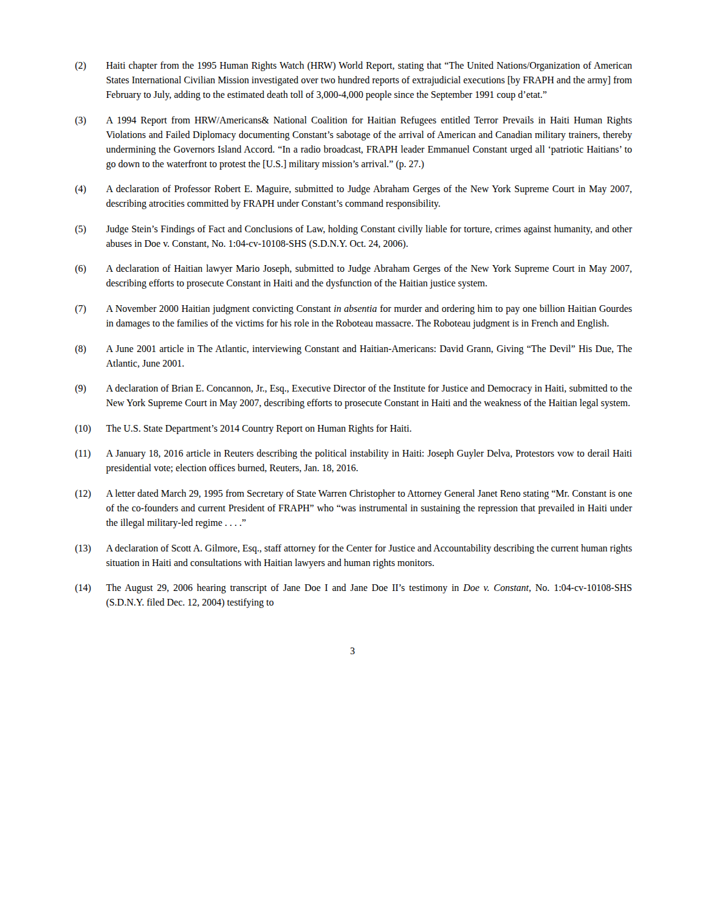(2)
Haiti chapter from the 1995 Human Rights Watch (HRW) World Report, stating that “The United Nations/Organization of American States International Civilian Mission investigated over two hundred reports of extrajudicial executions [by FRAPH and the army] from February to July, adding to the estimated death toll of 3,000-4,000 people since the September 1991 coup d’etat.”
(3)
A 1994 Report from HRW/Americans& National Coalition for Haitian Refugees entitled Terror Prevails in Haiti Human Rights Violations and Failed Diplomacy documenting Constant’s sabotage of the arrival of American and Canadian military trainers, thereby undermining the Governors Island Accord. “In a radio broadcast, FRAPH leader Emmanuel Constant urged all ‘patriotic Haitians’ to go down to the waterfront to protest the [U.S.] military mission’s arrival.” (p. 27.)
(4)
A declaration of Professor Robert E. Maguire, submitted to Judge Abraham Gerges of the New York Supreme Court in May 2007, describing atrocities committed by FRAPH under Constant’s command responsibility.
(5)
Judge Stein’s Findings of Fact and Conclusions of Law, holding Constant civilly liable for torture, crimes against humanity, and other abuses in Doe v. Constant, No. 1:04-cv-10108-SHS (S.D.N.Y. Oct. 24, 2006).
(6)
A declaration of Haitian lawyer Mario Joseph, submitted to Judge Abraham Gerges of the New York Supreme Court in May 2007, describing efforts to prosecute Constant in Haiti and the dysfunction of the Haitian justice system.
(7)
A November 2000 Haitian judgment convicting Constant in absentia for murder and ordering him to pay one billion Haitian Gourdes in damages to the families of the victims for his role in the Roboteau massacre. The Roboteau judgment is in French and English.
(8)
A June 2001 article in The Atlantic, interviewing Constant and Haitian-Americans: David Grann, Giving “The Devil” His Due, The Atlantic, June 2001.
(9)
A declaration of Brian E. Concannon, Jr., Esq., Executive Director of the Institute for Justice and Democracy in Haiti, submitted to the New York Supreme Court in May 2007, describing efforts to prosecute Constant in Haiti and the weakness of the Haitian legal system.
(10)
The U.S. State Department’s 2014 Country Report on Human Rights for Haiti.
(11)
A January 18, 2016 article in Reuters describing the political instability in Haiti: Joseph Guyler Delva, Protestors vow to derail Haiti presidential vote; election offices burned, Reuters, Jan. 18, 2016.
(12)
A letter dated March 29, 1995 from Secretary of State Warren Christopher to Attorney General Janet Reno stating “Mr. Constant is one of the co-founders and current President of FRAPH” who “was instrumental in sustaining the repression that prevailed in Haiti under the illegal military-led regime . . . .”
(13)
A declaration of Scott A. Gilmore, Esq., staff attorney for the Center for Justice and Accountability describing the current human rights situation in Haiti and consultations with Haitian lawyers and human rights monitors.
(14)
The August 29, 2006 hearing transcript of Jane Doe I and Jane Doe II’s testimony in Doe v. Constant, No. 1:04-cv-10108-SHS (S.D.N.Y. filed Dec. 12, 2004) testifying to
3